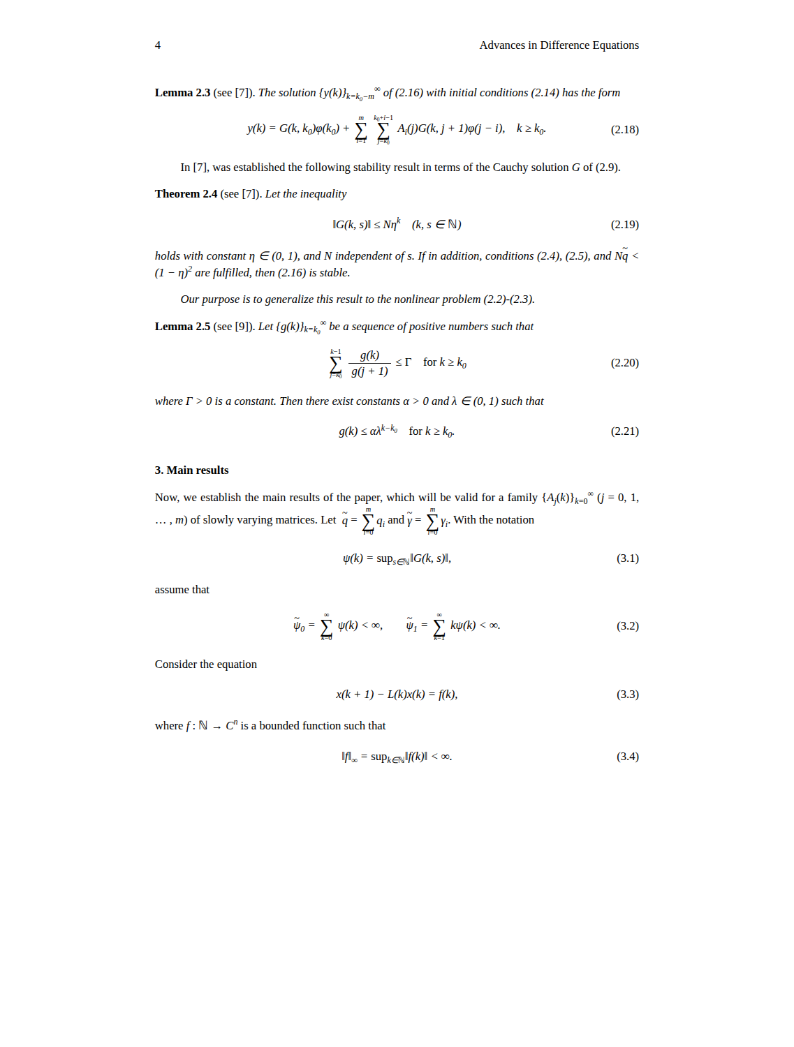4 Advances in Difference Equations
Lemma 2.3 (see [7]). The solution {y(k)}k=k0−m∞ of (2.16) with initial conditions (2.14) has the form
y(k) = G(k, k0)φ(k0) + m∑i=1 k0+i−1∑j=k0 Ai(j)G(k, j + 1)φ(j − i), k ≥ k0. (2.18)
In [7], was established the following stability result in terms of the Cauchy solution G of (2.9).
Theorem 2.4 (see [7]). Let the inequality
‖G(k, s)‖ ≤ Nηk (k, s ∈ ℕ) (2.19)
holds with constant η ∈ (0, 1), and N independent of s. If in addition, conditions (2.4), (2.5), and N~q < (1 − η)2 are fulfilled, then (2.16) is stable.
Our purpose is to generalize this result to the nonlinear problem (2.2)-(2.3).
Lemma 2.5 (see [9]). Let {g(k)}k=k0∞ be a sequence of positive numbers such that
k−1∑j=k0 g(k) g(j + 1) ≤ Γ for k ≥ k0 (2.20)
where Γ > 0 is a constant. Then there exist constants α > 0 and λ ∈ (0, 1) such that
g(k) ≤ αλk−k0 for k ≥ k0. (2.21)
3. Main results
Now, we establish the main results of the paper, which will be valid for a family {Aj(k)}k=0∞ (j = 0, 1, … , m) of slowly varying matrices. Let ~q = m∑i=0 qi and ~γ = m∑i=0 γi. With the notation
ψ(k) = sups∈ℕ‖G(k, s)‖, (3.1)
assume that
~ψ0 = ∞∑k=0 ψ(k) < ∞, ~ψ1 = ∞∑k=1 kψ(k) < ∞. (3.2)
Consider the equation
x(k + 1) − L(k)x(k) = f(k), (3.3)
where f : ℕ → Cn is a bounded function such that
‖f‖∞ = supk∈ℕ‖f(k)‖ < ∞. (3.4)